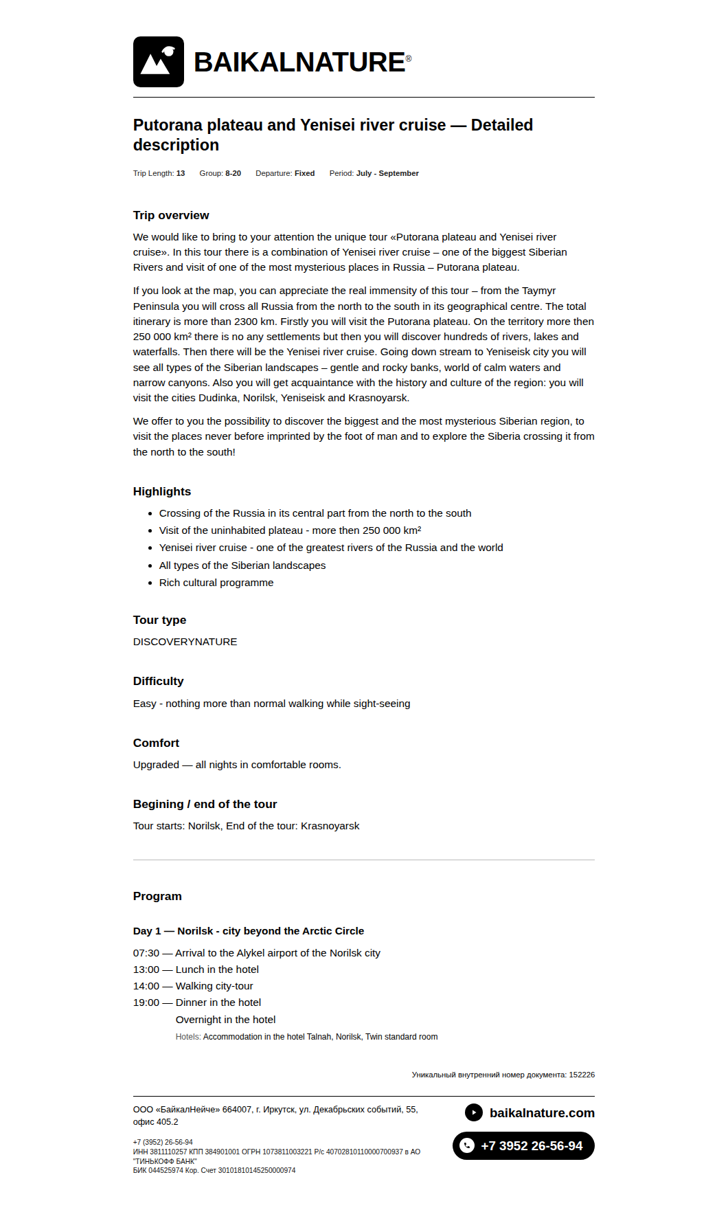BAIKALNATURE®
Putorana plateau and Yenisei river cruise — Detailed description
Trip Length: 13 Group: 8-20 Departure: Fixed Period: July - September
Trip overview
We would like to bring to your attention the unique tour «Putorana plateau and Yenisei river cruise». In this tour there is a combination of Yenisei river cruise – one of the biggest Siberian Rivers and visit of one of the most mysterious places in Russia – Putorana plateau.
If you look at the map, you can appreciate the real immensity of this tour – from the Taymyr Peninsula you will cross all Russia from the north to the south in its geographical centre. The total itinerary is more than 2300 km. Firstly you will visit the Putorana plateau. On the territory more then 250 000 km² there is no any settlements but then you will discover hundreds of rivers, lakes and waterfalls. Then there will be the Yenisei river cruise. Going down stream to Yeniseisk city you will see all types of the Siberian landscapes – gentle and rocky banks, world of calm waters and narrow canyons. Also you will get acquaintance with the history and culture of the region: you will visit the cities Dudinka, Norilsk, Yeniseisk and Krasnoyarsk.
We offer to you the possibility to discover the biggest and the most mysterious Siberian region, to visit the places never before imprinted by the foot of man and to explore the Siberia crossing it from the north to the south!
Highlights
Crossing of the Russia in its central part from the north to the south
Visit of the uninhabited plateau - more then 250 000 km²
Yenisei river cruise - one of the greatest rivers of the Russia and the world
All types of the Siberian landscapes
Rich cultural programme
Tour type
DISCOVERYNATURE
Difficulty
Easy - nothing more than normal walking while sight-seeing
Comfort
Upgraded — all nights in comfortable rooms.
Begining / end of the tour
Tour starts: Norilsk, End of the tour: Krasnoyarsk
Program
Day 1 — Norilsk - city beyond the Arctic Circle
07:30 — Arrival to the Alykel airport of the Norilsk city
13:00 — Lunch in the hotel
14:00 — Walking city-tour
19:00 — Dinner in the hotel
Overnight in the hotel
Hotels: Accommodation in the hotel Talnah, Norilsk, Twin standard room
Уникальный внутренний номер документа: 152226
ООО «БайкалНейче» 664007, г. Иркутск, ул. Декабрьских событий, 55, офис 405.2
+7 (3952) 26-56-94
ИНН 3811110257 КПП 384901001 ОГРН 1073811003221 Р/с 40702810110000700937 в АО "ТИНЬКОФФ БАНК"
БИК 044525974 Кор. Счет 30101810145250000974
baikalnature.com
+7 3952 26-56-94